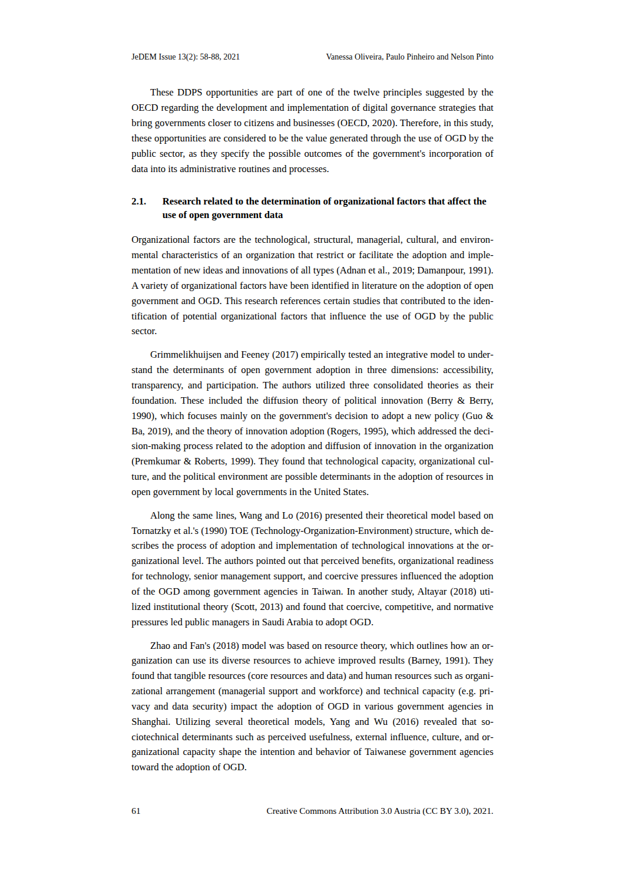JeDEM Issue 13(2): 58-88, 2021
Vanessa Oliveira, Paulo Pinheiro and Nelson Pinto
These DDPS opportunities are part of one of the twelve principles suggested by the OECD regarding the development and implementation of digital governance strategies that bring governments closer to citizens and businesses (OECD, 2020). Therefore, in this study, these opportunities are considered to be the value generated through the use of OGD by the public sector, as they specify the possible outcomes of the government's incorporation of data into its administrative routines and processes.
2.1. Research related to the determination of organizational factors that affect the use of open government data
Organizational factors are the technological, structural, managerial, cultural, and environmental characteristics of an organization that restrict or facilitate the adoption and implementation of new ideas and innovations of all types (Adnan et al., 2019; Damanpour, 1991). A variety of organizational factors have been identified in literature on the adoption of open government and OGD. This research references certain studies that contributed to the identification of potential organizational factors that influence the use of OGD by the public sector.
Grimmelikhuijsen and Feeney (2017) empirically tested an integrative model to understand the determinants of open government adoption in three dimensions: accessibility, transparency, and participation. The authors utilized three consolidated theories as their foundation. These included the diffusion theory of political innovation (Berry & Berry, 1990), which focuses mainly on the government's decision to adopt a new policy (Guo & Ba, 2019), and the theory of innovation adoption (Rogers, 1995), which addressed the decision-making process related to the adoption and diffusion of innovation in the organization (Premkumar & Roberts, 1999). They found that technological capacity, organizational culture, and the political environment are possible determinants in the adoption of resources in open government by local governments in the United States.
Along the same lines, Wang and Lo (2016) presented their theoretical model based on Tornatzky et al.'s (1990) TOE (Technology-Organization-Environment) structure, which describes the process of adoption and implementation of technological innovations at the organizational level. The authors pointed out that perceived benefits, organizational readiness for technology, senior management support, and coercive pressures influenced the adoption of the OGD among government agencies in Taiwan. In another study, Altayar (2018) utilized institutional theory (Scott, 2013) and found that coercive, competitive, and normative pressures led public managers in Saudi Arabia to adopt OGD.
Zhao and Fan's (2018) model was based on resource theory, which outlines how an organization can use its diverse resources to achieve improved results (Barney, 1991). They found that tangible resources (core resources and data) and human resources such as organizational arrangement (managerial support and workforce) and technical capacity (e.g. privacy and data security) impact the adoption of OGD in various government agencies in Shanghai. Utilizing several theoretical models, Yang and Wu (2016) revealed that sociotechnical determinants such as perceived usefulness, external influence, culture, and organizational capacity shape the intention and behavior of Taiwanese government agencies toward the adoption of OGD.
61
Creative Commons Attribution 3.0 Austria (CC BY 3.0), 2021.